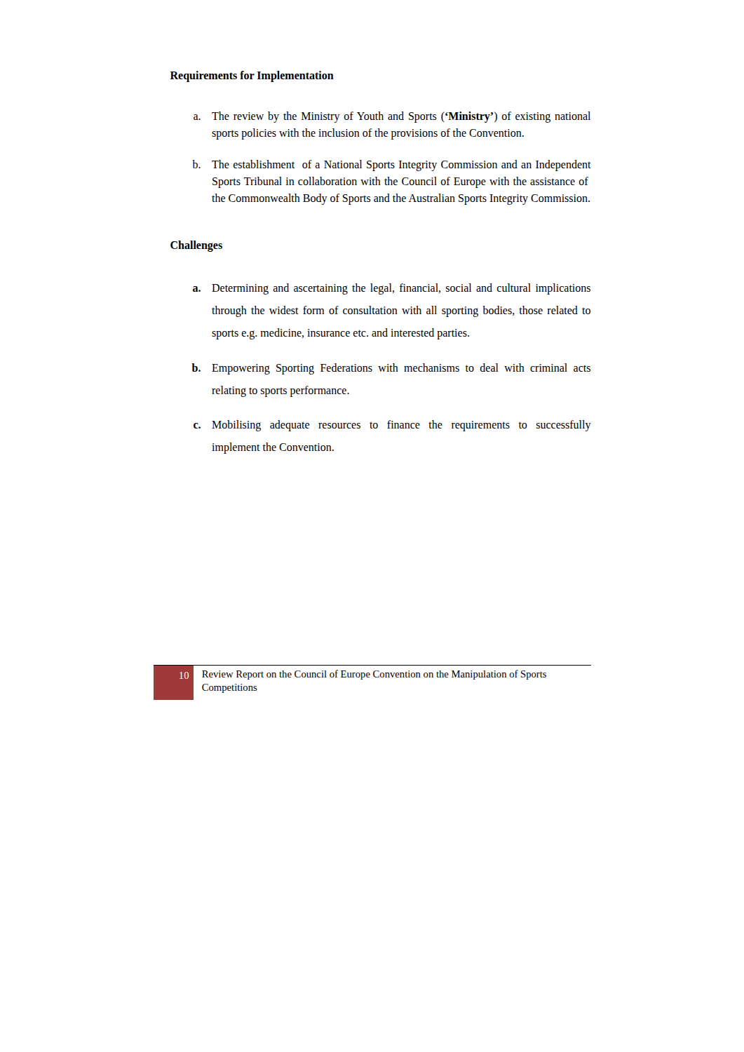Requirements for Implementation
The review by the Ministry of Youth and Sports (‘Ministry’) of existing national sports policies with the inclusion of the provisions of the Convention.
The establishment of a National Sports Integrity Commission and an Independent Sports Tribunal in collaboration with the Council of Europe with the assistance of the Commonwealth Body of Sports and the Australian Sports Integrity Commission.
Challenges
Determining and ascertaining the legal, financial, social and cultural implications through the widest form of consultation with all sporting bodies, those related to sports e.g. medicine, insurance etc. and interested parties.
Empowering Sporting Federations with mechanisms to deal with criminal acts relating to sports performance.
Mobilising adequate resources to finance the requirements to successfully implement the Convention.
10
Review Report on the Council of Europe Convention on the Manipulation of Sports Competitions